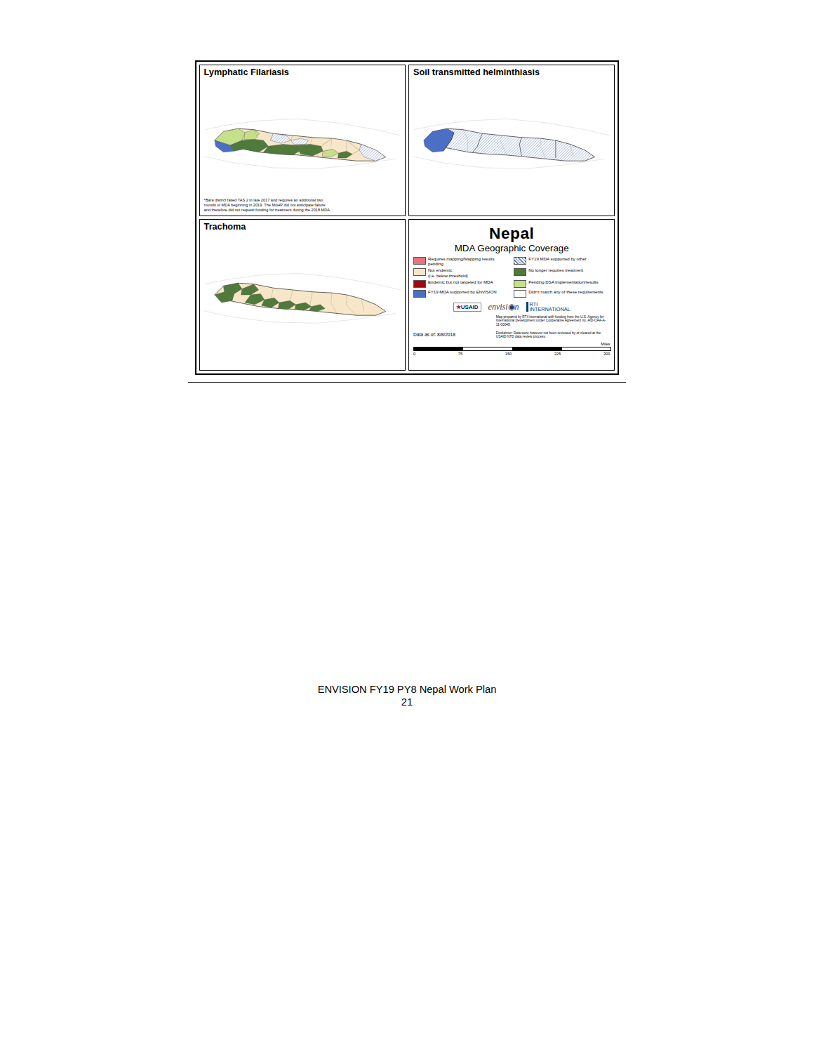Lymphatic Filariasis
*Bara district failed TAS 2 in late 2017 and requires an additional two rounds of MDA beginning in 2019. The MoHP did not anticipate failure and therefore did not request funding for treatment during the 2018 MDA.
Soil transmitted helminthiasis
Trachoma
Nepal
MDA Geographic Coverage
Requires mapping/Mapping results pending
FY19 MDA supported by other
Not endemic
(i.e. below threshold)
No longer requires treatment
Endemic but not targeted for MDA
Pending DSA implementation/results
FY19 MDA supported by ENVISION
Didn't match any of these requirements
★USAID envisi◉n RTI
INTERNATIONAL
Data as of: 8/8/2018
Map prepared by RTI International with funding from the U.S. Agency for International Development under Cooperative Agreement no. AID-OAA-A-11-00048.
Disclaimer: Data were however not been reviewed by or cleared at the USAID NTD data review process.
Miles
075150225300
ENVISION FY19 PY8 Nepal Work Plan
21